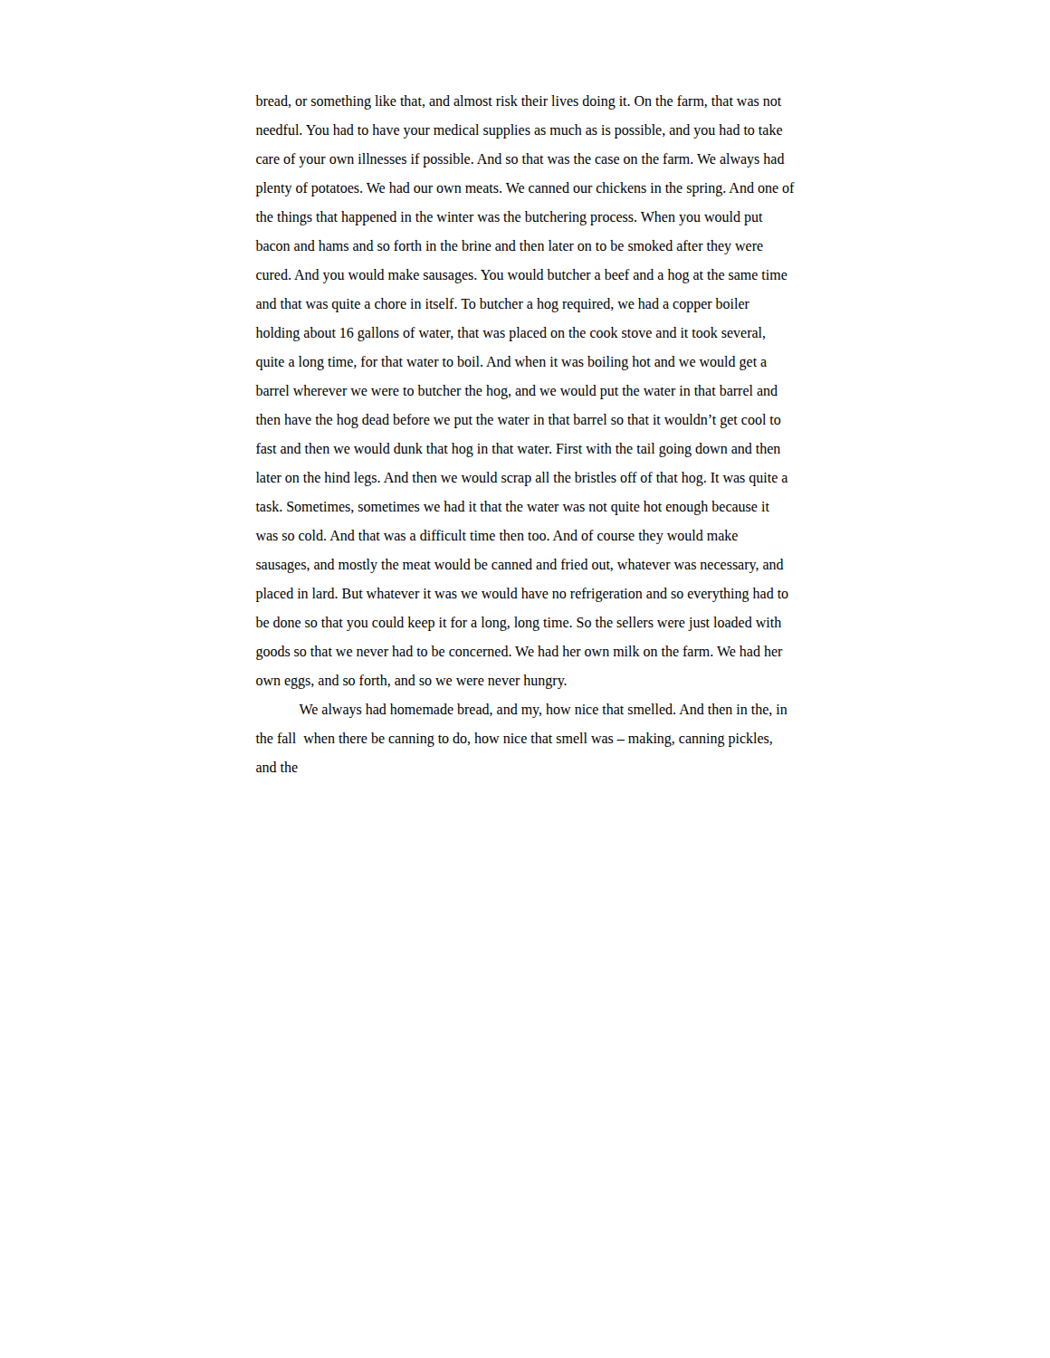bread, or something like that, and almost risk their lives doing it. On the farm, that was not needful. You had to have your medical supplies as much as is possible, and you had to take care of your own illnesses if possible. And so that was the case on the farm. We always had plenty of potatoes. We had our own meats. We canned our chickens in the spring. And one of the things that happened in the winter was the butchering process. When you would put bacon and hams and so forth in the brine and then later on to be smoked after they were cured. And you would make sausages. You would butcher a beef and a hog at the same time and that was quite a chore in itself. To butcher a hog required, we had a copper boiler holding about 16 gallons of water, that was placed on the cook stove and it took several, quite a long time, for that water to boil. And when it was boiling hot and we would get a barrel wherever we were to butcher the hog, and we would put the water in that barrel and then have the hog dead before we put the water in that barrel so that it wouldn’t get cool to fast and then we would dunk that hog in that water. First with the tail going down and then later on the hind legs. And then we would scrap all the bristles off of that hog. It was quite a task. Sometimes, sometimes we had it that the water was not quite hot enough because it was so cold. And that was a difficult time then too. And of course they would make sausages, and mostly the meat would be canned and fried out, whatever was necessary, and placed in lard. But whatever it was we would have no refrigeration and so everything had to be done so that you could keep it for a long, long time. So the sellers were just loaded with goods so that we never had to be concerned. We had her own milk on the farm. We had her own eggs, and so forth, and so we were never hungry.
We always had homemade bread, and my, how nice that smelled. And then in the, in the fall when there be canning to do, how nice that smell was – making, canning pickles, and the